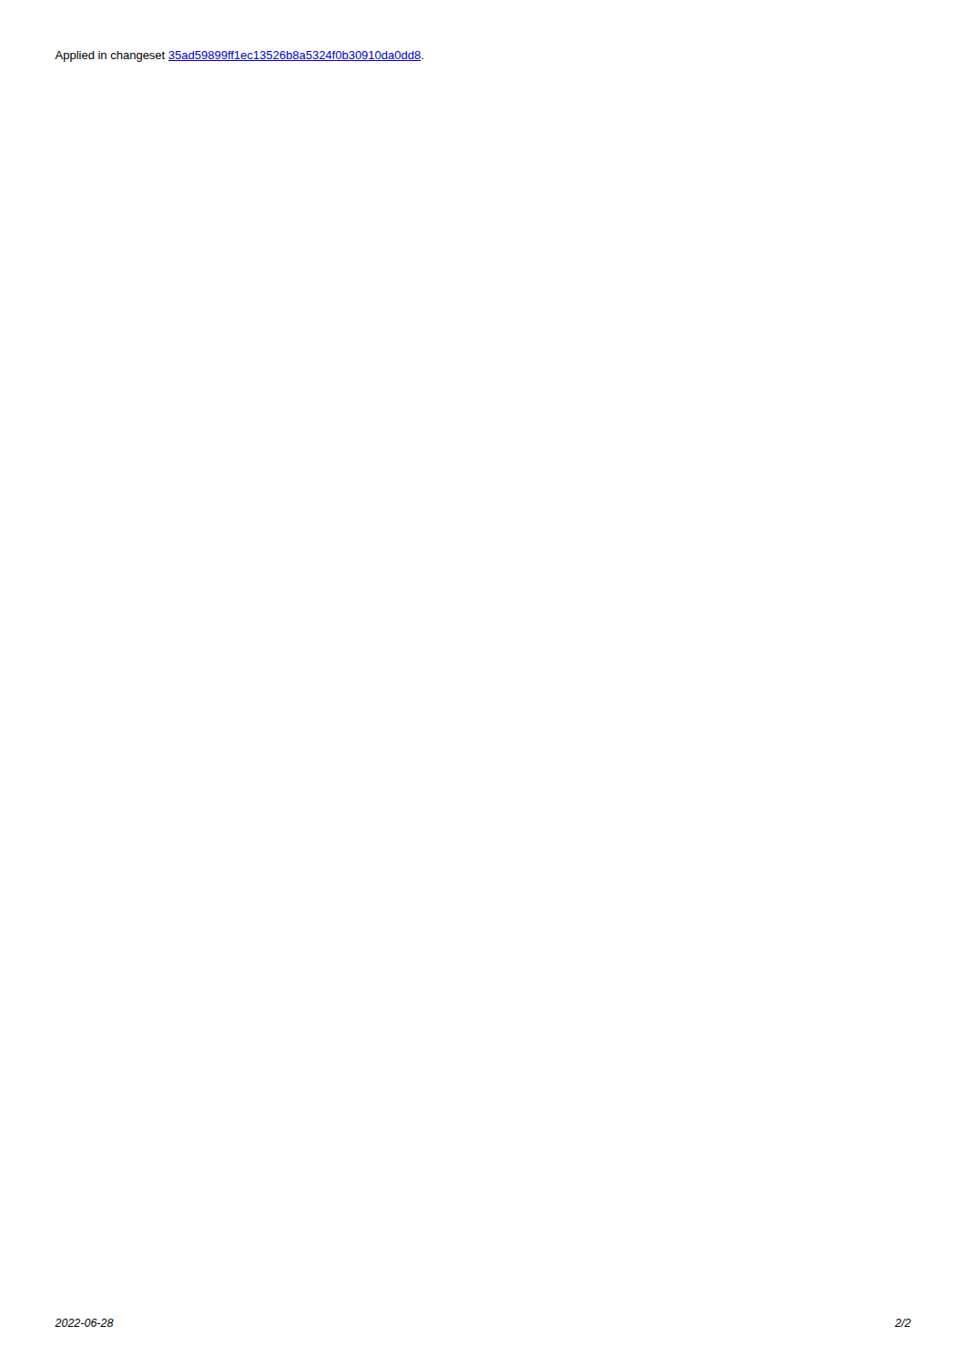Applied in changeset 35ad59899ff1ec13526b8a5324f0b30910da0dd8.
2022-06-28 2/2